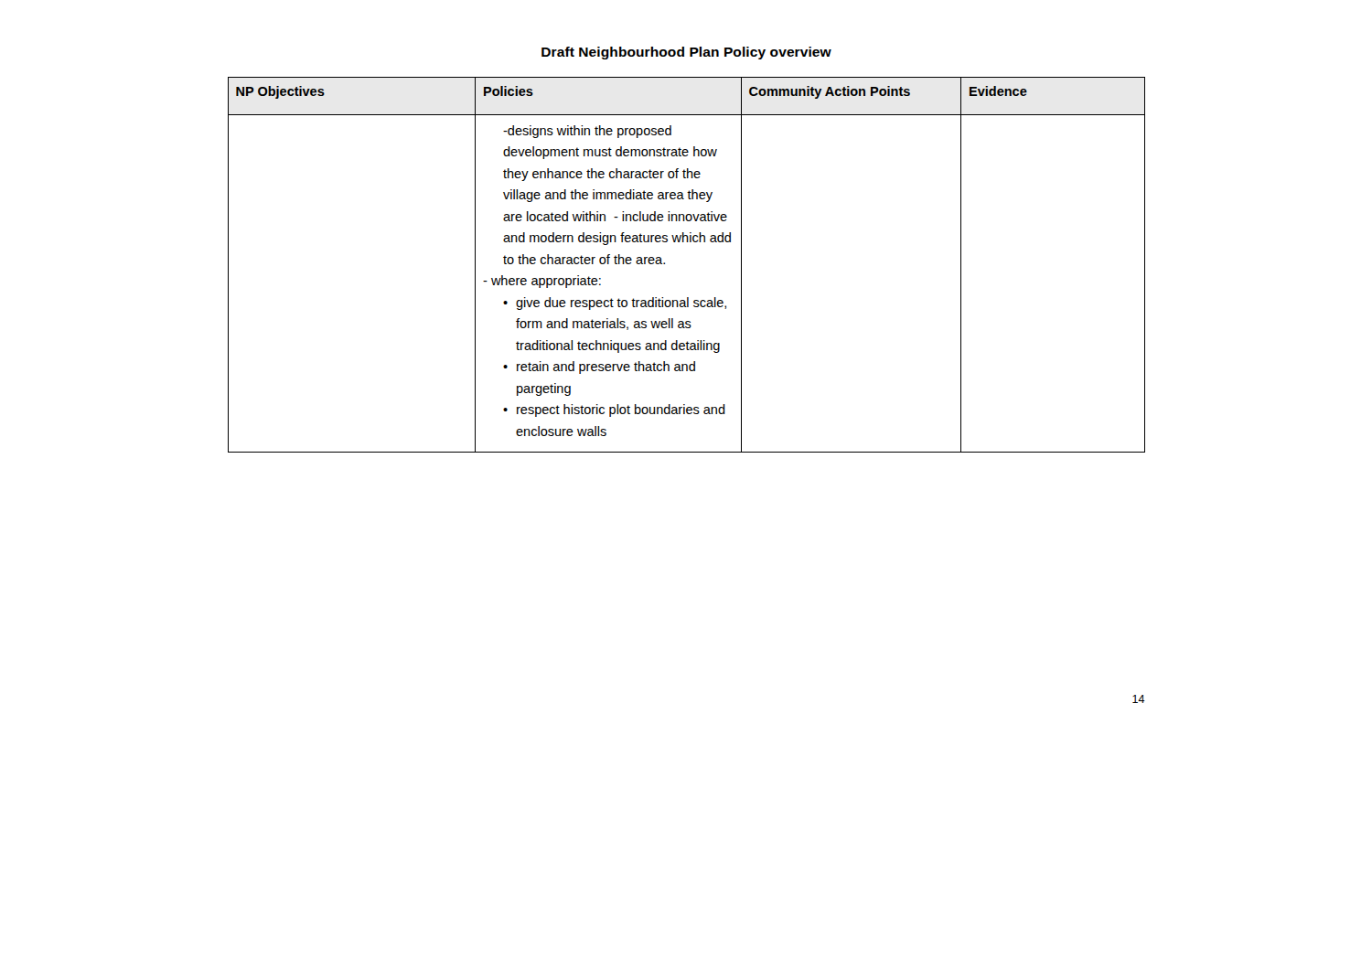Draft Neighbourhood Plan Policy overview
| NP Objectives | Policies | Community Action Points | Evidence |
| --- | --- | --- | --- |
| | -designs within the proposed development must demonstrate how they enhance the character of the village and the immediate area they are located within - include innovative and modern design features which add to the character of the area. - where appropriate: give due respect to traditional scale, form and materials, as well as traditional techniques and detailing retain and preserve thatch and pargeting respect historic plot boundaries and enclosure walls | | |
14